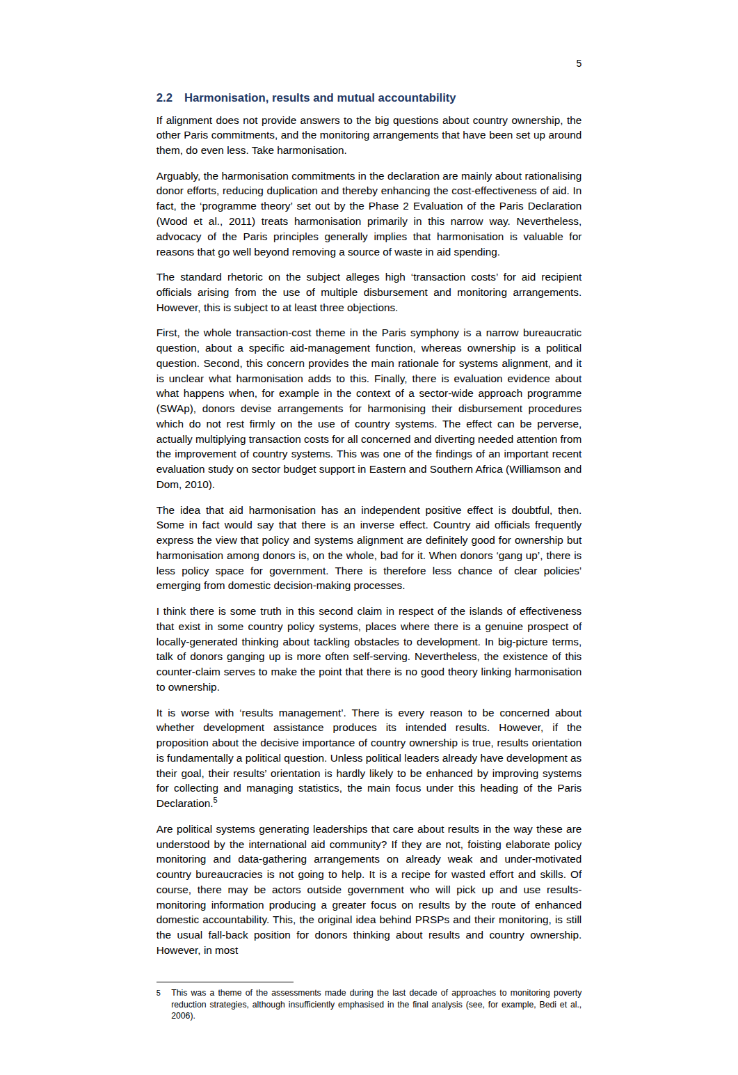5
2.2 Harmonisation, results and mutual accountability
If alignment does not provide answers to the big questions about country ownership, the other Paris commitments, and the monitoring arrangements that have been set up around them, do even less. Take harmonisation.
Arguably, the harmonisation commitments in the declaration are mainly about rationalising donor efforts, reducing duplication and thereby enhancing the cost-effectiveness of aid. In fact, the ‘programme theory’ set out by the Phase 2 Evaluation of the Paris Declaration (Wood et al., 2011) treats harmonisation primarily in this narrow way. Nevertheless, advocacy of the Paris principles generally implies that harmonisation is valuable for reasons that go well beyond removing a source of waste in aid spending.
The standard rhetoric on the subject alleges high ‘transaction costs’ for aid recipient officials arising from the use of multiple disbursement and monitoring arrangements. However, this is subject to at least three objections.
First, the whole transaction-cost theme in the Paris symphony is a narrow bureaucratic question, about a specific aid-management function, whereas ownership is a political question. Second, this concern provides the main rationale for systems alignment, and it is unclear what harmonisation adds to this. Finally, there is evaluation evidence about what happens when, for example in the context of a sector-wide approach programme (SWAp), donors devise arrangements for harmonising their disbursement procedures which do not rest firmly on the use of country systems. The effect can be perverse, actually multiplying transaction costs for all concerned and diverting needed attention from the improvement of country systems. This was one of the findings of an important recent evaluation study on sector budget support in Eastern and Southern Africa (Williamson and Dom, 2010).
The idea that aid harmonisation has an independent positive effect is doubtful, then. Some in fact would say that there is an inverse effect. Country aid officials frequently express the view that policy and systems alignment are definitely good for ownership but harmonisation among donors is, on the whole, bad for it. When donors ‘gang up’, there is less policy space for government. There is therefore less chance of clear policies’ emerging from domestic decision-making processes.
I think there is some truth in this second claim in respect of the islands of effectiveness that exist in some country policy systems, places where there is a genuine prospect of locally-generated thinking about tackling obstacles to development. In big-picture terms, talk of donors ganging up is more often self-serving. Nevertheless, the existence of this counter-claim serves to make the point that there is no good theory linking harmonisation to ownership.
It is worse with ‘results management’. There is every reason to be concerned about whether development assistance produces its intended results. However, if the proposition about the decisive importance of country ownership is true, results orientation is fundamentally a political question. Unless political leaders already have development as their goal, their results’ orientation is hardly likely to be enhanced by improving systems for collecting and managing statistics, the main focus under this heading of the Paris Declaration.5
Are political systems generating leaderships that care about results in the way these are understood by the international aid community? If they are not, foisting elaborate policy monitoring and data-gathering arrangements on already weak and under-motivated country bureaucracies is not going to help. It is a recipe for wasted effort and skills. Of course, there may be actors outside government who will pick up and use results-monitoring information producing a greater focus on results by the route of enhanced domestic accountability. This, the original idea behind PRSPs and their monitoring, is still the usual fall-back position for donors thinking about results and country ownership. However, in most
5
This was a theme of the assessments made during the last decade of approaches to monitoring poverty reduction strategies, although insufficiently emphasised in the final analysis (see, for example, Bedi et al., 2006).